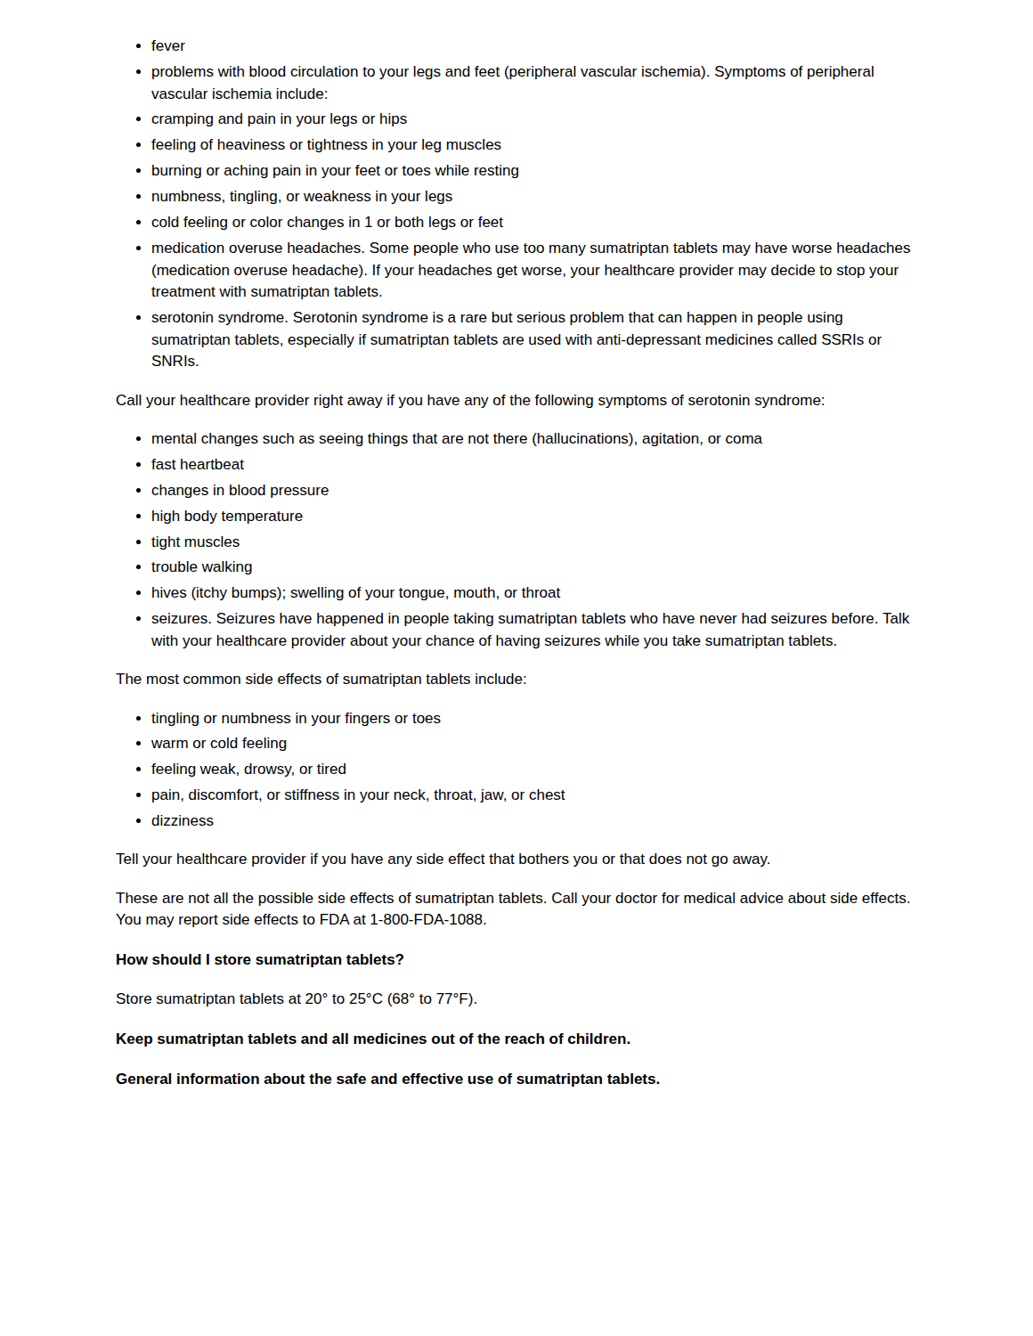fever
problems with blood circulation to your legs and feet (peripheral vascular ischemia). Symptoms of peripheral vascular ischemia include:
cramping and pain in your legs or hips
feeling of heaviness or tightness in your leg muscles
burning or aching pain in your feet or toes while resting
numbness, tingling, or weakness in your legs
cold feeling or color changes in 1 or both legs or feet
medication overuse headaches. Some people who use too many sumatriptan tablets may have worse headaches (medication overuse headache). If your headaches get worse, your healthcare provider may decide to stop your treatment with sumatriptan tablets.
serotonin syndrome. Serotonin syndrome is a rare but serious problem that can happen in people using sumatriptan tablets, especially if sumatriptan tablets are used with anti-depressant medicines called SSRIs or SNRIs.
Call your healthcare provider right away if you have any of the following symptoms of serotonin syndrome:
mental changes such as seeing things that are not there (hallucinations), agitation, or coma
fast heartbeat
changes in blood pressure
high body temperature
tight muscles
trouble walking
hives (itchy bumps); swelling of your tongue, mouth, or throat
seizures. Seizures have happened in people taking sumatriptan tablets who have never had seizures before. Talk with your healthcare provider about your chance of having seizures while you take sumatriptan tablets.
The most common side effects of sumatriptan tablets include:
tingling or numbness in your fingers or toes
warm or cold feeling
feeling weak, drowsy, or tired
pain, discomfort, or stiffness in your neck, throat, jaw, or chest
dizziness
Tell your healthcare provider if you have any side effect that bothers you or that does not go away.
These are not all the possible side effects of sumatriptan tablets. Call your doctor for medical advice about side effects. You may report side effects to FDA at 1-800-FDA-1088.
How should I store sumatriptan tablets?
Store sumatriptan tablets at 20° to 25°C (68° to 77°F).
Keep sumatriptan tablets and all medicines out of the reach of children.
General information about the safe and effective use of sumatriptan tablets.